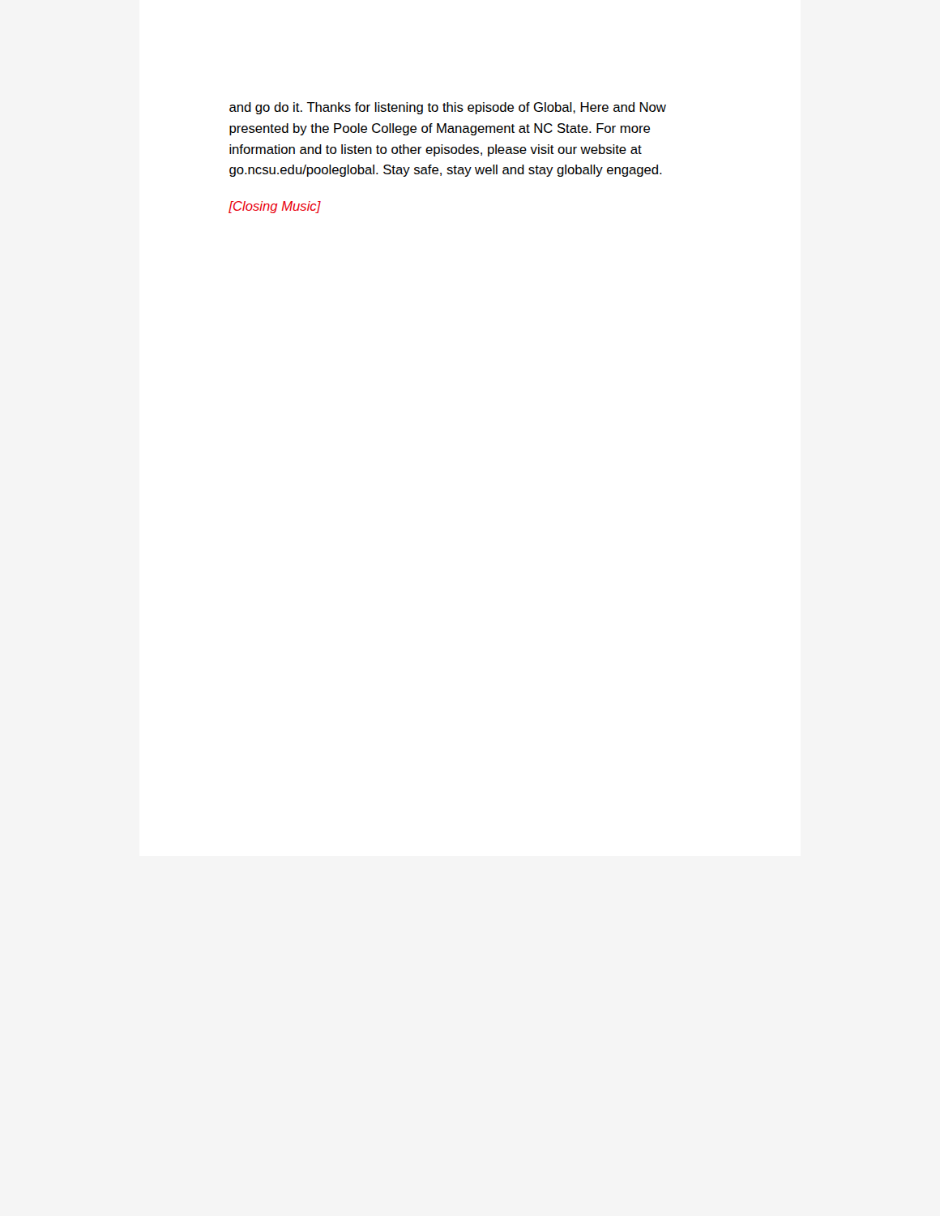and go do it. Thanks for listening to this episode of Global, Here and Now presented by the Poole College of Management at NC State. For more information and to listen to other episodes, please visit our website at go.ncsu.edu/pooleglobal. Stay safe, stay well and stay globally engaged.
[Closing Music]